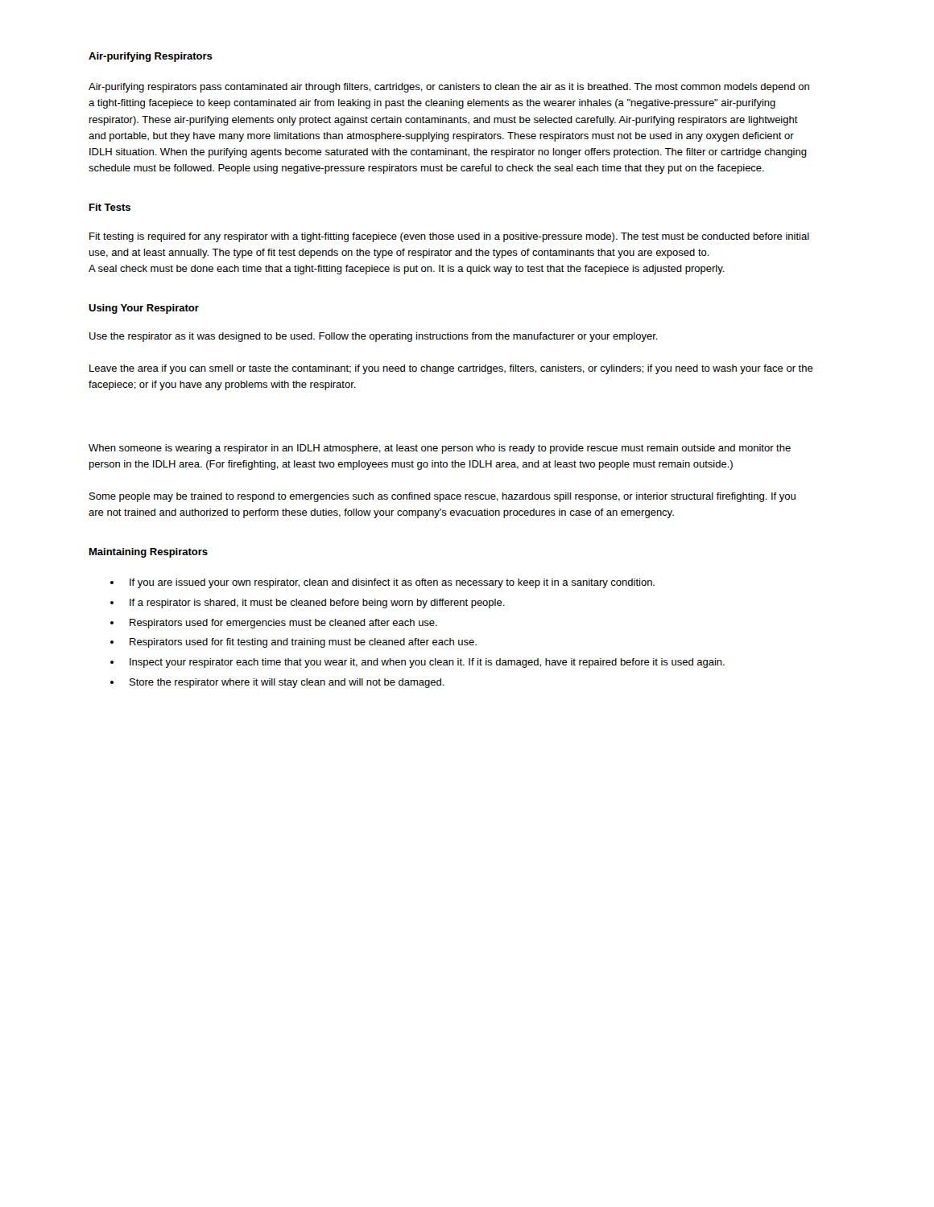Air-purifying Respirators
Air-purifying respirators pass contaminated air through filters, cartridges, or canisters to clean the air as it is breathed. The most common models depend on a tight-fitting facepiece to keep contaminated air from leaking in past the cleaning elements as the wearer inhales (a "negative-pressure" air-purifying respirator). These air-purifying elements only protect against certain contaminants, and must be selected carefully. Air-purifying respirators are lightweight and portable, but they have many more limitations than atmosphere-supplying respirators. These respirators must not be used in any oxygen deficient or IDLH situation. When the purifying agents become saturated with the contaminant, the respirator no longer offers protection. The filter or cartridge changing schedule must be followed. People using negative-pressure respirators must be careful to check the seal each time that they put on the facepiece.
Fit Tests
Fit testing is required for any respirator with a tight-fitting facepiece (even those used in a positive-pressure mode). The test must be conducted before initial use, and at least annually. The type of fit test depends on the type of respirator and the types of contaminants that you are exposed to.
A seal check must be done each time that a tight-fitting facepiece is put on. It is a quick way to test that the facepiece is adjusted properly.
Using Your Respirator
Use the respirator as it was designed to be used. Follow the operating instructions from the manufacturer or your employer.
Leave the area if you can smell or taste the contaminant; if you need to change cartridges, filters, canisters, or cylinders; if you need to wash your face or the facepiece; or if you have any problems with the respirator.
When someone is wearing a respirator in an IDLH atmosphere, at least one person who is ready to provide rescue must remain outside and monitor the person in the IDLH area. (For firefighting, at least two employees must go into the IDLH area, and at least two people must remain outside.)
Some people may be trained to respond to emergencies such as confined space rescue, hazardous spill response, or interior structural firefighting. If you are not trained and authorized to perform these duties, follow your company's evacuation procedures in case of an emergency.
Maintaining Respirators
If you are issued your own respirator, clean and disinfect it as often as necessary to keep it in a sanitary condition.
If a respirator is shared, it must be cleaned before being worn by different people.
Respirators used for emergencies must be cleaned after each use.
Respirators used for fit testing and training must be cleaned after each use.
Inspect your respirator each time that you wear it, and when you clean it. If it is damaged, have it repaired before it is used again.
Store the respirator where it will stay clean and will not be damaged.